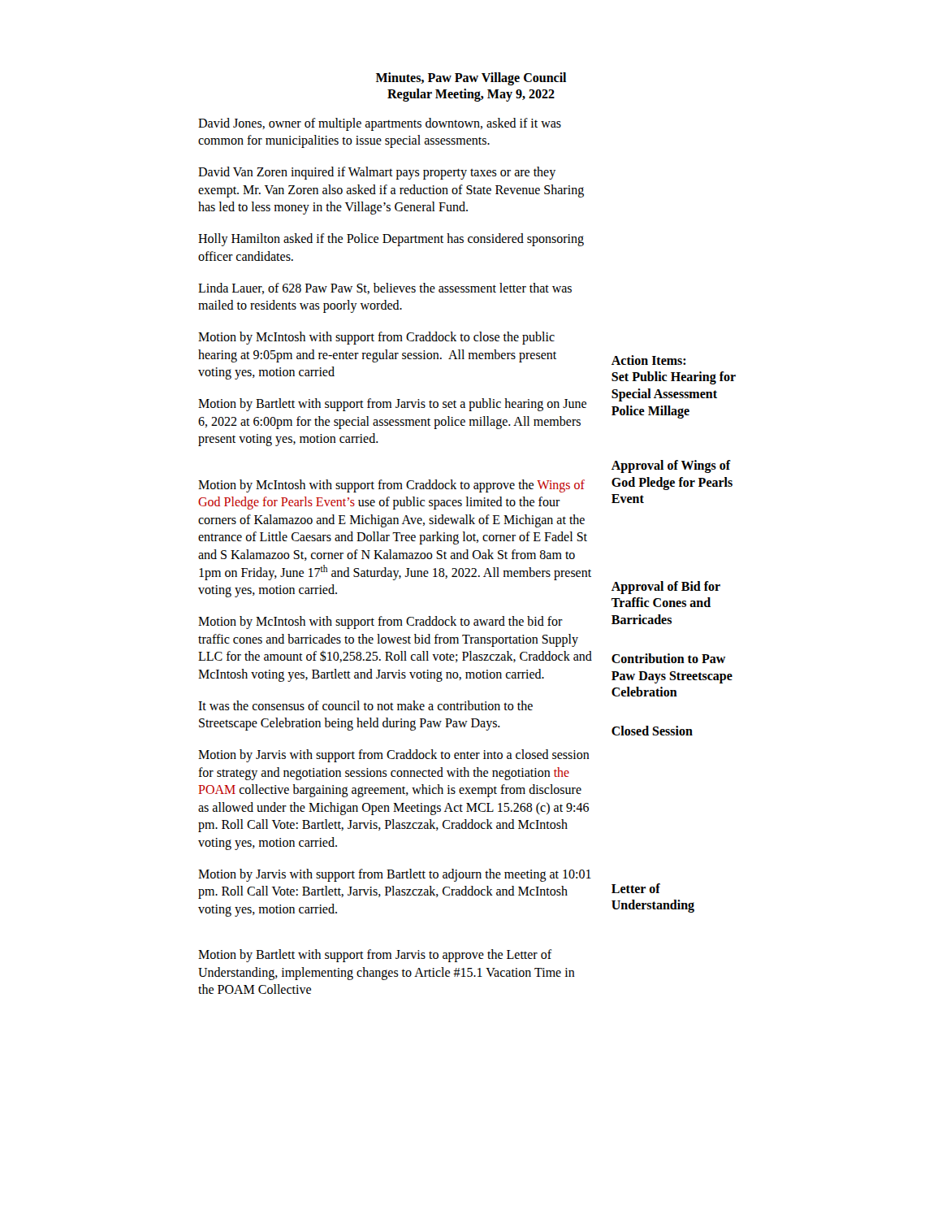Minutes, Paw Paw Village Council Regular Meeting, May 9, 2022
David Jones, owner of multiple apartments downtown, asked if it was common for municipalities to issue special assessments.
David Van Zoren inquired if Walmart pays property taxes or are they exempt. Mr. Van Zoren also asked if a reduction of State Revenue Sharing has led to less money in the Village’s General Fund.
Holly Hamilton asked if the Police Department has considered sponsoring officer candidates.
Linda Lauer, of 628 Paw Paw St, believes the assessment letter that was mailed to residents was poorly worded.
Motion by McIntosh with support from Craddock to close the public hearing at 9:05pm and re-enter regular session. All members present voting yes, motion carried
Motion by Bartlett with support from Jarvis to set a public hearing on June 6, 2022 at 6:00pm for the special assessment police millage. All members present voting yes, motion carried.
Motion by McIntosh with support from Craddock to approve the Wings of God Pledge for Pearls Event’s use of public spaces limited to the four corners of Kalamazoo and E Michigan Ave, sidewalk of E Michigan at the entrance of Little Caesars and Dollar Tree parking lot, corner of E Fadel St and S Kalamazoo St, corner of N Kalamazoo St and Oak St from 8am to 1pm on Friday, June 17th and Saturday, June 18, 2022. All members present voting yes, motion carried.
Motion by McIntosh with support from Craddock to award the bid for traffic cones and barricades to the lowest bid from Transportation Supply LLC for the amount of $10,258.25. Roll call vote; Plaszczak, Craddock and McIntosh voting yes, Bartlett and Jarvis voting no, motion carried.
It was the consensus of council to not make a contribution to the Streetscape Celebration being held during Paw Paw Days.
Motion by Jarvis with support from Craddock to enter into a closed session for strategy and negotiation sessions connected with the negotiation the POAM collective bargaining agreement, which is exempt from disclosure as allowed under the Michigan Open Meetings Act MCL 15.268 (c) at 9:46 pm. Roll Call Vote: Bartlett, Jarvis, Plaszczak, Craddock and McIntosh voting yes, motion carried.
Motion by Jarvis with support from Bartlett to adjourn the meeting at 10:01 pm. Roll Call Vote: Bartlett, Jarvis, Plaszczak, Craddock and McIntosh voting yes, motion carried.
Motion by Bartlett with support from Jarvis to approve the Letter of Understanding, implementing changes to Article #15.1 Vacation Time in the POAM Collective
Action Items:
Set Public Hearing for Special Assessment Police Millage
Approval of Wings of God Pledge for Pearls Event
Approval of Bid for Traffic Cones and Barricades
Contribution to Paw Paw Days Streetscape Celebration
Closed Session
Letter of Understanding